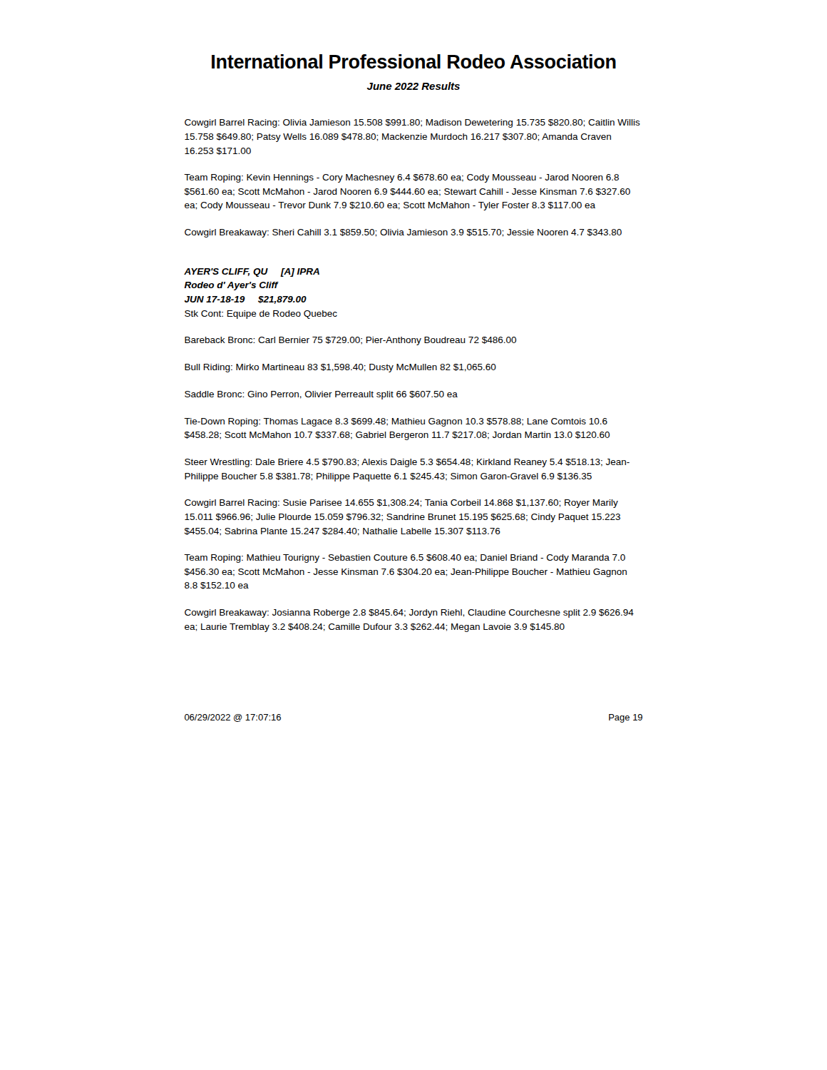International Professional Rodeo Association
June 2022 Results
Cowgirl Barrel Racing: Olivia Jamieson 15.508 $991.80; Madison Dewetering 15.735 $820.80; Caitlin Willis 15.758 $649.80; Patsy Wells 16.089 $478.80; Mackenzie Murdoch 16.217 $307.80; Amanda Craven 16.253 $171.00
Team Roping: Kevin Hennings - Cory Machesney 6.4 $678.60 ea; Cody Mousseau - Jarod Nooren 6.8 $561.60 ea; Scott McMahon - Jarod Nooren 6.9 $444.60 ea; Stewart Cahill - Jesse Kinsman 7.6 $327.60 ea; Cody Mousseau - Trevor Dunk 7.9 $210.60 ea; Scott McMahon - Tyler Foster 8.3 $117.00 ea
Cowgirl Breakaway: Sheri Cahill 3.1 $859.50; Olivia Jamieson 3.9 $515.70; Jessie Nooren 4.7 $343.80
AYER'S CLIFF, QU [A] IPRA Rodeo d' Ayer's Cliff JUN 17-18-19 $21,879.00
Stk Cont: Equipe de Rodeo Quebec
Bareback Bronc: Carl Bernier 75 $729.00; Pier-Anthony Boudreau 72 $486.00
Bull Riding: Mirko Martineau 83 $1,598.40; Dusty McMullen 82 $1,065.60
Saddle Bronc: Gino Perron, Olivier Perreault split 66 $607.50 ea
Tie-Down Roping: Thomas Lagace 8.3 $699.48; Mathieu Gagnon 10.3 $578.88; Lane Comtois 10.6 $458.28; Scott McMahon 10.7 $337.68; Gabriel Bergeron 11.7 $217.08; Jordan Martin 13.0 $120.60
Steer Wrestling: Dale Briere 4.5 $790.83; Alexis Daigle 5.3 $654.48; Kirkland Reaney 5.4 $518.13; Jean-Philippe Boucher 5.8 $381.78; Philippe Paquette 6.1 $245.43; Simon Garon-Gravel 6.9 $136.35
Cowgirl Barrel Racing: Susie Parisee 14.655 $1,308.24; Tania Corbeil 14.868 $1,137.60; Royer Marily 15.011 $966.96; Julie Plourde 15.059 $796.32; Sandrine Brunet 15.195 $625.68; Cindy Paquet 15.223 $455.04; Sabrina Plante 15.247 $284.40; Nathalie Labelle 15.307 $113.76
Team Roping: Mathieu Tourigny - Sebastien Couture 6.5 $608.40 ea; Daniel Briand - Cody Maranda 7.0 $456.30 ea; Scott McMahon - Jesse Kinsman 7.6 $304.20 ea; Jean-Philippe Boucher - Mathieu Gagnon 8.8 $152.10 ea
Cowgirl Breakaway: Josianna Roberge 2.8 $845.64; Jordyn Riehl, Claudine Courchesne split 2.9 $626.94 ea; Laurie Tremblay 3.2 $408.24; Camille Dufour 3.3 $262.44; Megan Lavoie 3.9 $145.80
06/29/2022 @ 17:07:16 Page 19